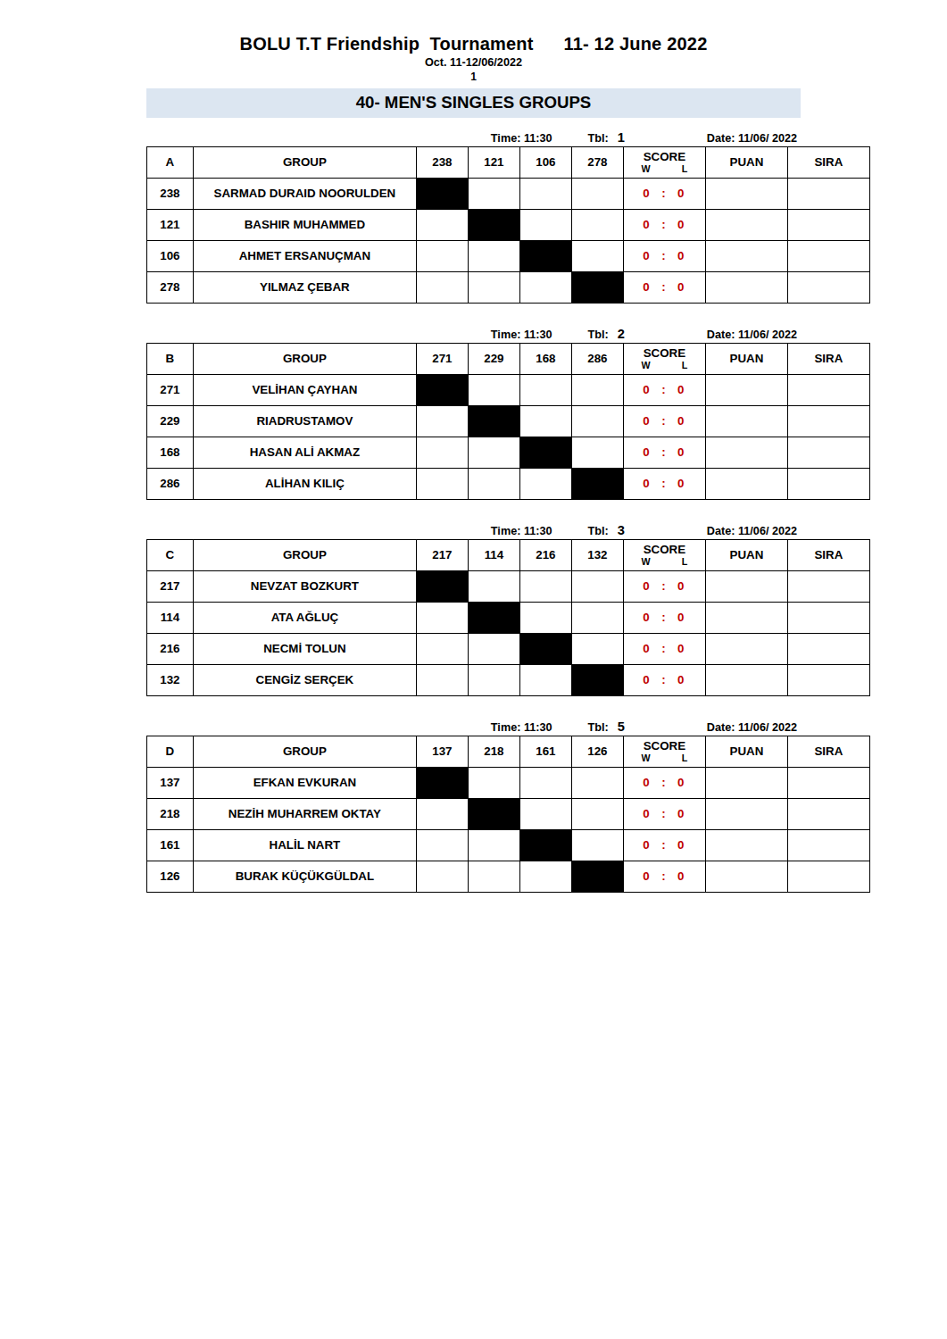BOLU T.T Friendship Tournament 11- 12 June 2022
Oct. 11-12/06/2022
1
40- MEN'S SINGLES GROUPS
Time: 11:30 Tbl: 1 Date: 11/06/ 2022
| A | GROUP | 238 | 121 | 106 | 278 | SCORE W L | PUAN | SIRA |
| 238 | SARMAD DURAID NOORULDEN | | | | | 0 : 0 | | |
| 121 | BASHIR MUHAMMED | | | | | 0 : 0 | | |
| 106 | AHMET ERSANUÇMAN | | | | | 0 : 0 | | |
| 278 | YILMAZ ÇEBAR | | | | | 0 : 0 | | |
Time: 11:30 Tbl: 2 Date: 11/06/ 2022
| B | GROUP | 271 | 229 | 168 | 286 | SCORE W L | PUAN | SIRA |
| 271 | VELİHAN ÇAYHAN | | | | | 0 : 0 | | |
| 229 | RIADRUSTAMOV | | | | | 0 : 0 | | |
| 168 | HASAN ALİ AKMAZ | | | | | 0 : 0 | | |
| 286 | ALİHAN KILIÇ | | | | | 0 : 0 | | |
Time: 11:30 Tbl: 3 Date: 11/06/ 2022
| C | GROUP | 217 | 114 | 216 | 132 | SCORE W L | PUAN | SIRA |
| 217 | NEVZAT BOZKURT | | | | | 0 : 0 | | |
| 114 | ATA AĞLUÇ | | | | | 0 : 0 | | |
| 216 | NECMİ TOLUN | | | | | 0 : 0 | | |
| 132 | CENGİZ SERÇEK | | | | | 0 : 0 | | |
Time: 11:30 Tbl: 5 Date: 11/06/ 2022
| D | GROUP | 137 | 218 | 161 | 126 | SCORE W L | PUAN | SIRA |
| 137 | EFKAN EVKURAN | | | | | 0 : 0 | | |
| 218 | NEZİH MUHARREM OKTAY | | | | | 0 : 0 | | |
| 161 | HALİL NART | | | | | 0 : 0 | | |
| 126 | BURAK KÜÇÜKGÜLDAL | | | | | 0 : 0 | | |